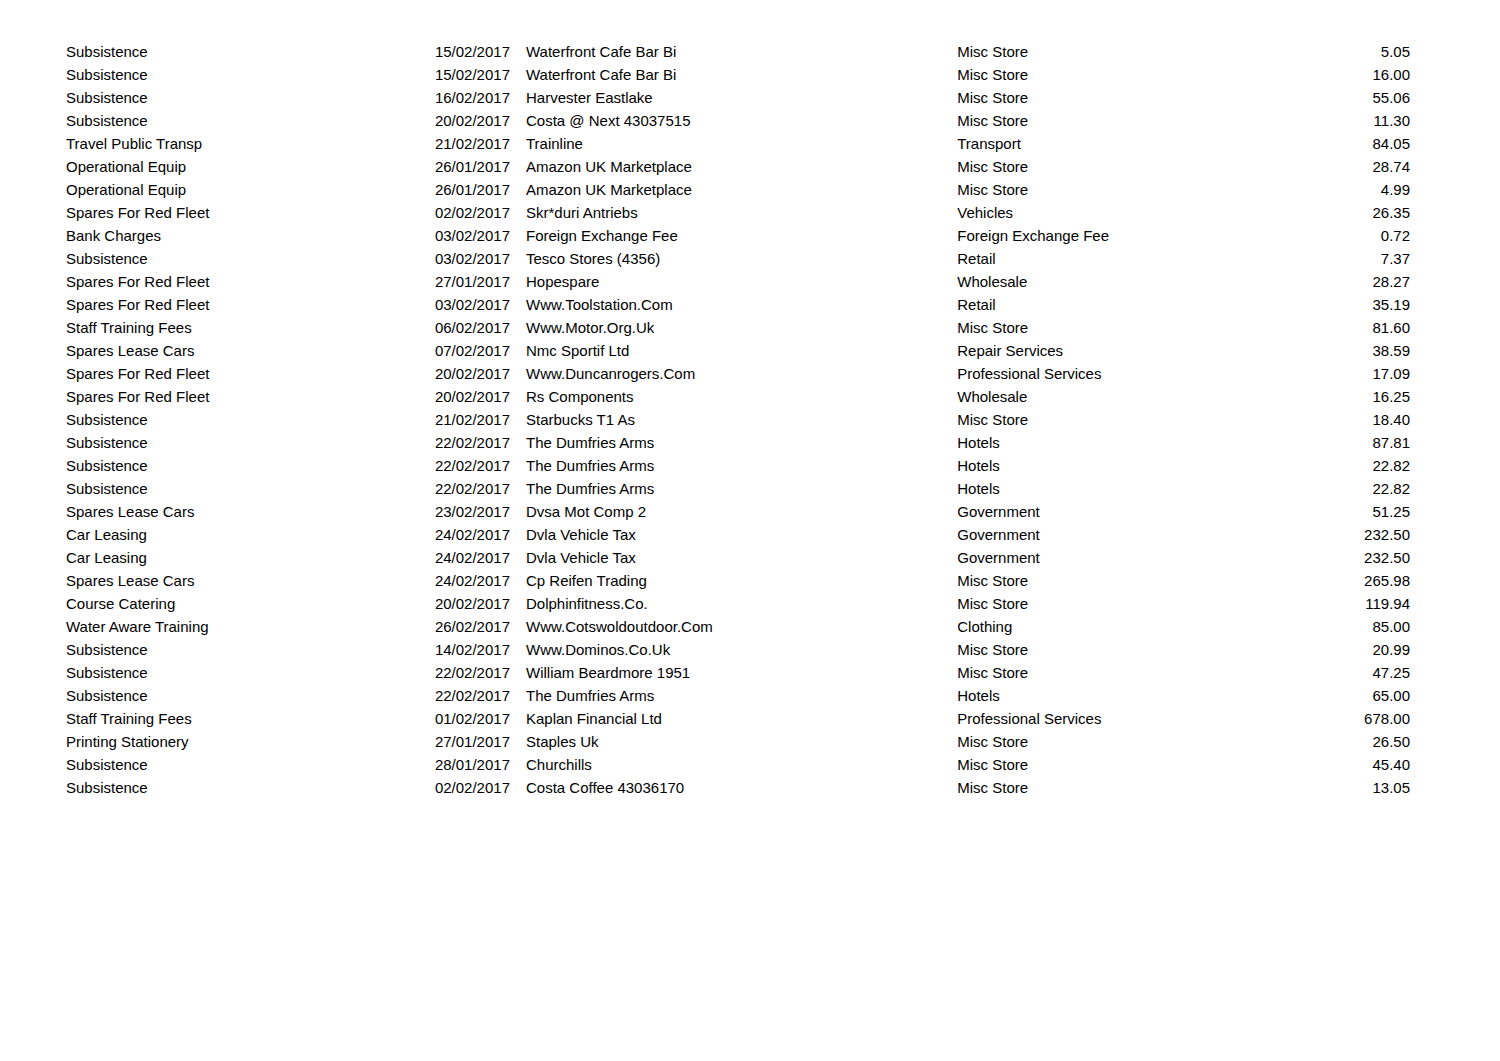| Subsistence | 15/02/2017 | Waterfront Cafe Bar Bi | Misc Store | 5.05 |
| Subsistence | 15/02/2017 | Waterfront Cafe Bar Bi | Misc Store | 16.00 |
| Subsistence | 16/02/2017 | Harvester Eastlake | Misc Store | 55.06 |
| Subsistence | 20/02/2017 | Costa @ Next 43037515 | Misc Store | 11.30 |
| Travel Public Transp | 21/02/2017 | Trainline | Transport | 84.05 |
| Operational Equip | 26/01/2017 | Amazon UK Marketplace | Misc Store | 28.74 |
| Operational Equip | 26/01/2017 | Amazon UK Marketplace | Misc Store | 4.99 |
| Spares For Red Fleet | 02/02/2017 | Skr*duri Antriebs | Vehicles | 26.35 |
| Bank Charges | 03/02/2017 | Foreign Exchange Fee | Foreign Exchange Fee | 0.72 |
| Subsistence | 03/02/2017 | Tesco Stores (4356) | Retail | 7.37 |
| Spares For Red Fleet | 27/01/2017 | Hopespare | Wholesale | 28.27 |
| Spares For Red Fleet | 03/02/2017 | Www.Toolstation.Com | Retail | 35.19 |
| Staff Training Fees | 06/02/2017 | Www.Motor.Org.Uk | Misc Store | 81.60 |
| Spares Lease Cars | 07/02/2017 | Nmc Sportif Ltd | Repair Services | 38.59 |
| Spares For Red Fleet | 20/02/2017 | Www.Duncanrogers.Com | Professional Services | 17.09 |
| Spares For Red Fleet | 20/02/2017 | Rs Components | Wholesale | 16.25 |
| Subsistence | 21/02/2017 | Starbucks T1 As | Misc Store | 18.40 |
| Subsistence | 22/02/2017 | The Dumfries Arms | Hotels | 87.81 |
| Subsistence | 22/02/2017 | The Dumfries Arms | Hotels | 22.82 |
| Subsistence | 22/02/2017 | The Dumfries Arms | Hotels | 22.82 |
| Spares Lease Cars | 23/02/2017 | Dvsa Mot Comp 2 | Government | 51.25 |
| Car Leasing | 24/02/2017 | Dvla Vehicle Tax | Government | 232.50 |
| Car Leasing | 24/02/2017 | Dvla Vehicle Tax | Government | 232.50 |
| Spares Lease Cars | 24/02/2017 | Cp Reifen Trading | Misc Store | 265.98 |
| Course Catering | 20/02/2017 | Dolphinfitness.Co. | Misc Store | 119.94 |
| Water Aware Training | 26/02/2017 | Www.Cotswoldoutdoor.Com | Clothing | 85.00 |
| Subsistence | 14/02/2017 | Www.Dominos.Co.Uk | Misc Store | 20.99 |
| Subsistence | 22/02/2017 | William Beardmore 1951 | Misc Store | 47.25 |
| Subsistence | 22/02/2017 | The Dumfries Arms | Hotels | 65.00 |
| Staff Training Fees | 01/02/2017 | Kaplan Financial Ltd | Professional Services | 678.00 |
| Printing Stationery | 27/01/2017 | Staples Uk | Misc Store | 26.50 |
| Subsistence | 28/01/2017 | Churchills | Misc Store | 45.40 |
| Subsistence | 02/02/2017 | Costa Coffee 43036170 | Misc Store | 13.05 |